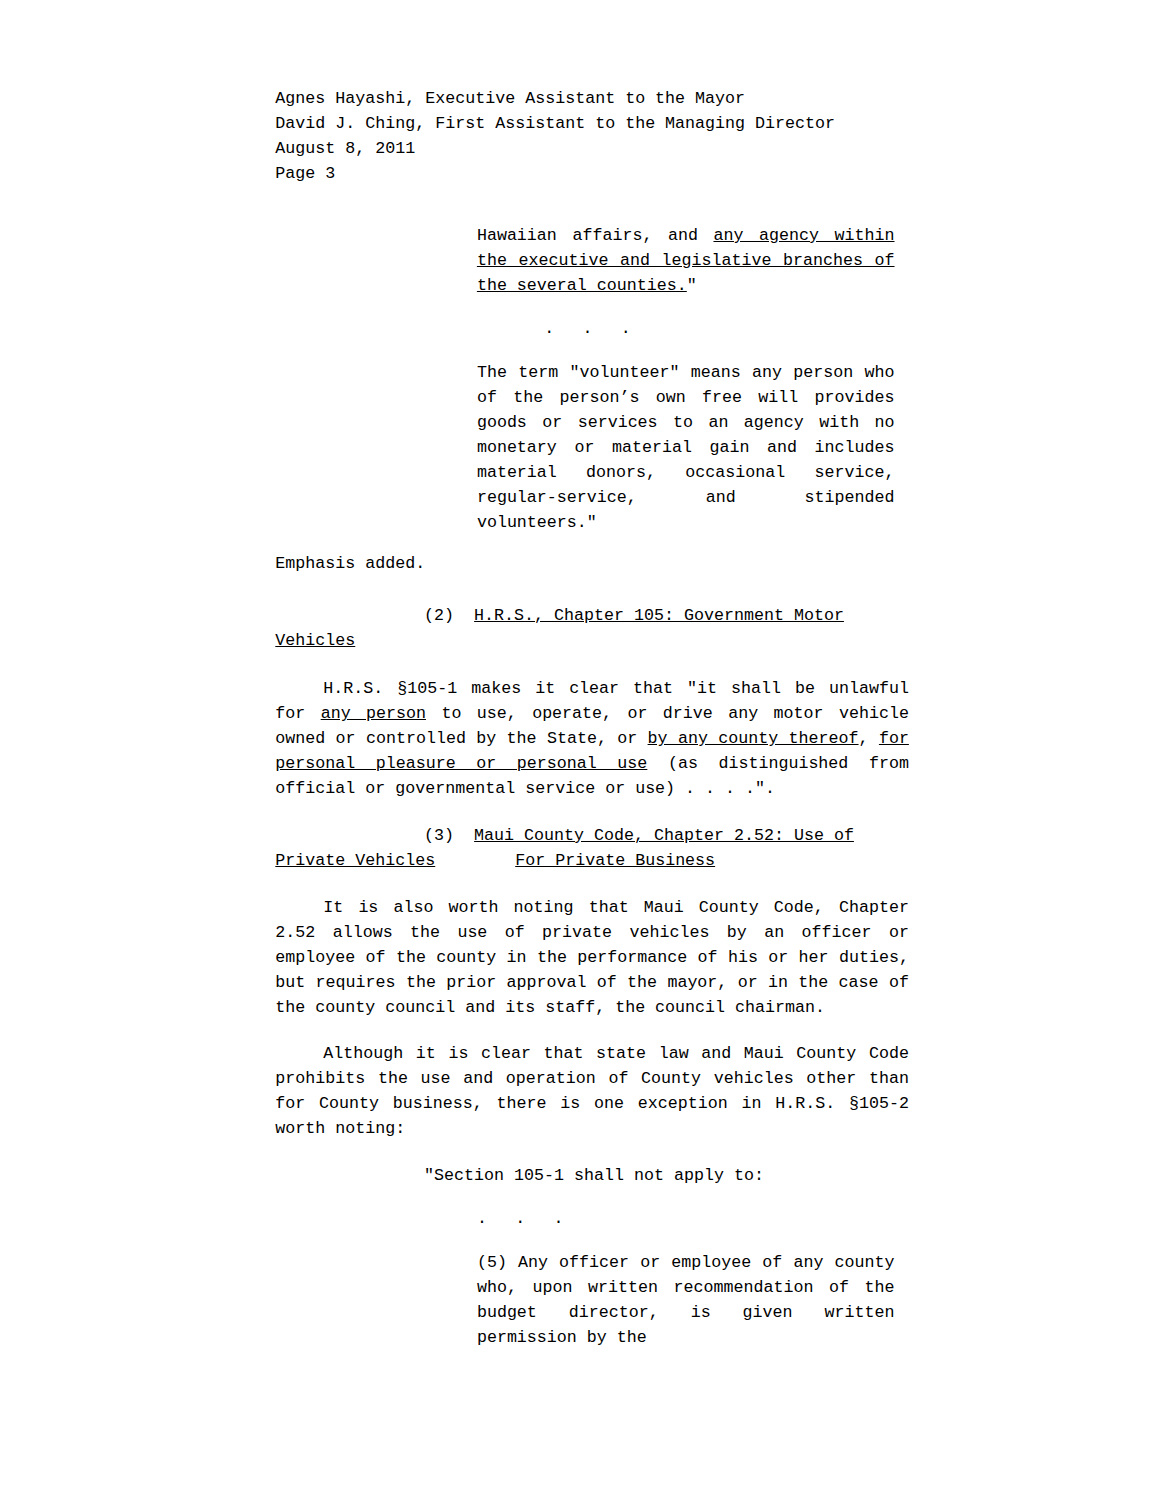Agnes Hayashi, Executive Assistant to the Mayor
David J. Ching, First Assistant to the Managing Director
August 8, 2011
Page 3
Hawaiian affairs, and any agency within the executive and legislative branches of the several counties."
. . .
The term "volunteer" means any person who of the person’s own free will provides goods or services to an agency with no monetary or material gain and includes material donors, occasional service, regular-service, and stipended volunteers."
Emphasis added.
(2) H.R.S., Chapter 105: Government Motor Vehicles
H.R.S. §105-1 makes it clear that "it shall be unlawful for any person to use, operate, or drive any motor vehicle owned or controlled by the State, or by any county thereof, for personal pleasure or personal use (as distinguished from official or governmental service or use) . . . .".
(3) Maui County Code, Chapter 2.52: Use of Private Vehicles For Private Business
It is also worth noting that Maui County Code, Chapter 2.52 allows the use of private vehicles by an officer or employee of the county in the performance of his or her duties, but requires the prior approval of the mayor, or in the case of the county council and its staff, the council chairman.
Although it is clear that state law and Maui County Code prohibits the use and operation of County vehicles other than for County business, there is one exception in H.R.S. §105-2 worth noting:
"Section 105-1 shall not apply to:
. . .
(5) Any officer or employee of any county who, upon written recommendation of the budget director, is given written permission by the